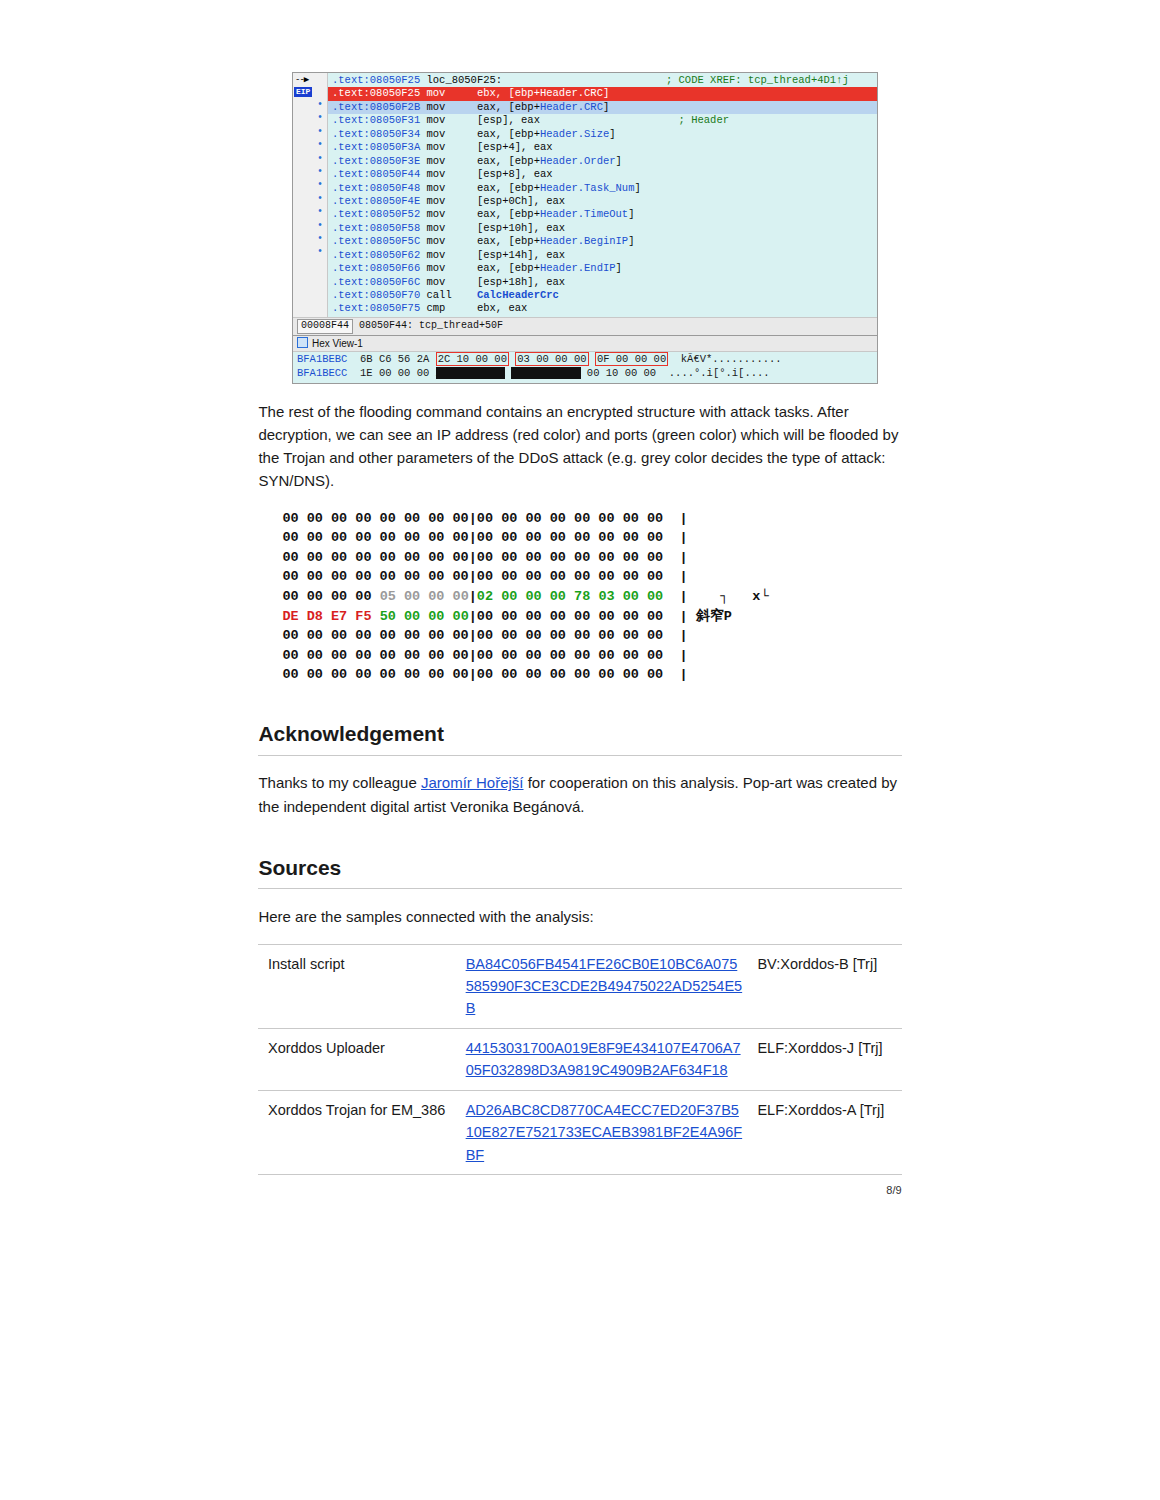--▶ EIP •••• •••• ••••
.text:08050F25 loc_8050F25: ; CODE XREF: tcp_thread+4D1↑j
.text:08050F25 mov ebx, [ebp+Header.CRC]
.text:08050F2B mov eax, [ebp+Header.CRC]
.text:08050F31 mov [esp], eax ; Header
.text:08050F34 mov eax, [ebp+Header.Size]
.text:08050F3A mov [esp+4], eax
.text:08050F3E mov eax, [ebp+Header.Order]
.text:08050F44 mov [esp+8], eax
.text:08050F48 mov eax, [ebp+Header.Task_Num]
.text:08050F4E mov [esp+0Ch], eax
.text:08050F52 mov eax, [ebp+Header.TimeOut]
.text:08050F58 mov [esp+10h], eax
.text:08050F5C mov eax, [ebp+Header.BeginIP]
.text:08050F62 mov [esp+14h], eax
.text:08050F66 mov eax, [ebp+Header.EndIP]
.text:08050F6C mov [esp+18h], eax
.text:08050F70 call CalcHeaderCrc
.text:08050F75 cmp ebx, eax
00008F44 08050F44: tcp_thread+50F
Hex View-1
BFA1BEBC 6B C6 56 2A 2C 10 00 00 03 00 00 00 0F 00 00 00 kÃ€V*........... BFA1BECC 1E 00 00 00 XX XX XX XX XX XX XX XX 00 10 00 00 ....°.i[°.i[....
The rest of the flooding command contains an encrypted structure with attack tasks. After decryption, we can see an IP address (red color) and ports (green color) which will be flooded by the Trojan and other parameters of the DDoS attack (e.g. grey color decides the type of attack: SYN/DNS).
00 00 00 00 00 00 00 00|00 00 00 00 00 00 00 00 | 00 00 00 00 00 00 00 00|00 00 00 00 00 00 00 00 | 00 00 00 00 00 00 00 00|00 00 00 00 00 00 00 00 | 00 00 00 00 00 00 00 00|00 00 00 00 00 00 00 00 | 00 00 00 00 05 00 00 00|02 00 00 00 78 03 00 00 | ┐ x└ DE D8 E7 F5 50 00 00 00|00 00 00 00 00 00 00 00 | 斜窄P 00 00 00 00 00 00 00 00|00 00 00 00 00 00 00 00 | 00 00 00 00 00 00 00 00|00 00 00 00 00 00 00 00 | 00 00 00 00 00 00 00 00|00 00 00 00 00 00 00 00 |
Acknowledgement
Thanks to my colleague Jaromír Hořejší for cooperation on this analysis. Pop-art was created by the independent digital artist Veronika Begánová.
Sources
Here are the samples connected with the analysis:
| Install script | BA84C056FB4541FE26CB0E10BC6A075585990F3CE3CDE2B49475022AD5254E5B | BV:Xorddos-B [Trj] |
| Xorddos Uploader | 44153031700A019E8F9E434107E4706A705F032898D3A9819C4909B2AF634F18 | ELF:Xorddos-J [Trj] |
| Xorddos Trojan for EM_386 | AD26ABC8CD8770CA4ECC7ED20F37B510E827E7521733ECAEB3981BF2E4A96FBF | ELF:Xorddos-A [Trj] |
8/9